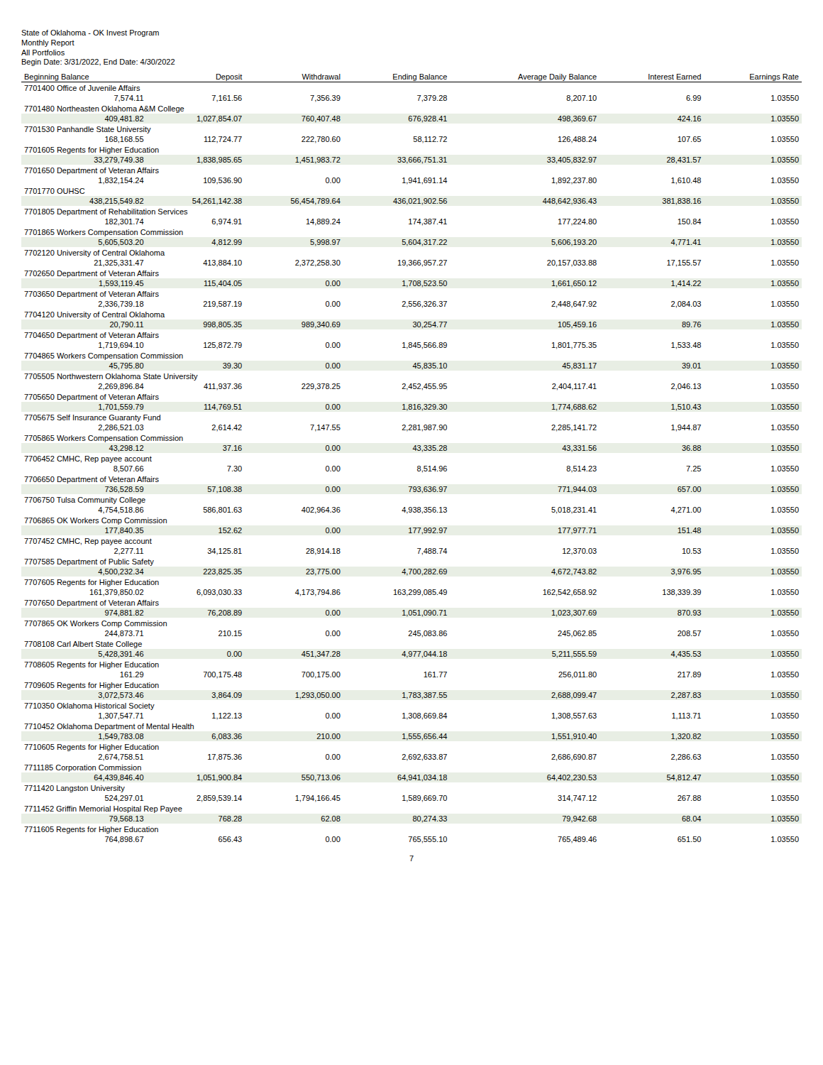State of Oklahoma - OK Invest Program
Monthly Report
All Portfolios
Begin Date: 3/31/2022, End Date: 4/30/2022
| Beginning Balance | Deposit | Withdrawal | Ending Balance | Average Daily Balance | Interest Earned | Earnings Rate |
| --- | --- | --- | --- | --- | --- | --- |
| 7701400 Office of Juvenile Affairs |
| 7,574.11 | 7,161.56 | 7,356.39 | 7,379.28 | 8,207.10 | 6.99 | 1.03550 |
| 7701480 Northeasten Oklahoma A&M College |
| 409,481.82 | 1,027,854.07 | 760,407.48 | 676,928.41 | 498,369.67 | 424.16 | 1.03550 |
| 7701530 Panhandle State University |
| 168,168.55 | 112,724.77 | 222,780.60 | 58,112.72 | 126,488.24 | 107.65 | 1.03550 |
| 7701605 Regents for Higher Education |
| 33,279,749.38 | 1,838,985.65 | 1,451,983.72 | 33,666,751.31 | 33,405,832.97 | 28,431.57 | 1.03550 |
| 7701650 Department of Veteran Affairs |
| 1,832,154.24 | 109,536.90 | 0.00 | 1,941,691.14 | 1,892,237.80 | 1,610.48 | 1.03550 |
| 7701770 OUHSC |
| 438,215,549.82 | 54,261,142.38 | 56,454,789.64 | 436,021,902.56 | 448,642,936.43 | 381,838.16 | 1.03550 |
| 7701805 Department of Rehabilitation Services |
| 182,301.74 | 6,974.91 | 14,889.24 | 174,387.41 | 177,224.80 | 150.84 | 1.03550 |
| 7701865 Workers Compensation Commission |
| 5,605,503.20 | 4,812.99 | 5,998.97 | 5,604,317.22 | 5,606,193.20 | 4,771.41 | 1.03550 |
| 7702120 University of Central Oklahoma |
| 21,325,331.47 | 413,884.10 | 2,372,258.30 | 19,366,957.27 | 20,157,033.88 | 17,155.57 | 1.03550 |
| 7702650 Department of Veteran Affairs |
| 1,593,119.45 | 115,404.05 | 0.00 | 1,708,523.50 | 1,661,650.12 | 1,414.22 | 1.03550 |
| 7703650 Department of Veteran Affairs |
| 2,336,739.18 | 219,587.19 | 0.00 | 2,556,326.37 | 2,448,647.92 | 2,084.03 | 1.03550 |
| 7704120 University of Central Oklahoma |
| 20,790.11 | 998,805.35 | 989,340.69 | 30,254.77 | 105,459.16 | 89.76 | 1.03550 |
| 7704650 Department of Veteran Affairs |
| 1,719,694.10 | 125,872.79 | 0.00 | 1,845,566.89 | 1,801,775.35 | 1,533.48 | 1.03550 |
| 7704865 Workers Compensation Commission |
| 45,795.80 | 39.30 | 0.00 | 45,835.10 | 45,831.17 | 39.01 | 1.03550 |
| 7705505 Northwestern Oklahoma State University |
| 2,269,896.84 | 411,937.36 | 229,378.25 | 2,452,455.95 | 2,404,117.41 | 2,046.13 | 1.03550 |
| 7705650 Department of Veteran Affairs |
| 1,701,559.79 | 114,769.51 | 0.00 | 1,816,329.30 | 1,774,688.62 | 1,510.43 | 1.03550 |
| 7705675 Self Insurance Guaranty Fund |
| 2,286,521.03 | 2,614.42 | 7,147.55 | 2,281,987.90 | 2,285,141.72 | 1,944.87 | 1.03550 |
| 7705865 Workers Compensation Commission |
| 43,298.12 | 37.16 | 0.00 | 43,335.28 | 43,331.56 | 36.88 | 1.03550 |
| 7706452 CMHC, Rep payee account |
| 8,507.66 | 7.30 | 0.00 | 8,514.96 | 8,514.23 | 7.25 | 1.03550 |
| 7706650 Department of Veteran Affairs |
| 736,528.59 | 57,108.38 | 0.00 | 793,636.97 | 771,944.03 | 657.00 | 1.03550 |
| 7706750 Tulsa Community College |
| 4,754,518.86 | 586,801.63 | 402,964.36 | 4,938,356.13 | 5,018,231.41 | 4,271.00 | 1.03550 |
| 7706865 OK Workers Comp Commission |
| 177,840.35 | 152.62 | 0.00 | 177,992.97 | 177,977.71 | 151.48 | 1.03550 |
| 7707452 CMHC, Rep payee account |
| 2,277.11 | 34,125.81 | 28,914.18 | 7,488.74 | 12,370.03 | 10.53 | 1.03550 |
| 7707585 Department of Public Safety |
| 4,500,232.34 | 223,825.35 | 23,775.00 | 4,700,282.69 | 4,672,743.82 | 3,976.95 | 1.03550 |
| 7707605 Regents for Higher Education |
| 161,379,850.02 | 6,093,030.33 | 4,173,794.86 | 163,299,085.49 | 162,542,658.92 | 138,339.39 | 1.03550 |
| 7707650 Department of Veteran Affairs |
| 974,881.82 | 76,208.89 | 0.00 | 1,051,090.71 | 1,023,307.69 | 870.93 | 1.03550 |
| 7707865 OK Workers Comp Commission |
| 244,873.71 | 210.15 | 0.00 | 245,083.86 | 245,062.85 | 208.57 | 1.03550 |
| 7708108 Carl Albert State College |
| 5,428,391.46 | 0.00 | 451,347.28 | 4,977,044.18 | 5,211,555.59 | 4,435.53 | 1.03550 |
| 7708605 Regents for Higher Education |
| 161.29 | 700,175.48 | 700,175.00 | 161.77 | 256,011.80 | 217.89 | 1.03550 |
| 7709605 Regents for Higher Education |
| 3,072,573.46 | 3,864.09 | 1,293,050.00 | 1,783,387.55 | 2,688,099.47 | 2,287.83 | 1.03550 |
| 7710350 Oklahoma Historical Society |
| 1,307,547.71 | 1,122.13 | 0.00 | 1,308,669.84 | 1,308,557.63 | 1,113.71 | 1.03550 |
| 7710452 Oklahoma Department of Mental Health |
| 1,549,783.08 | 6,083.36 | 210.00 | 1,555,656.44 | 1,551,910.40 | 1,320.82 | 1.03550 |
| 7710605 Regents for Higher Education |
| 2,674,758.51 | 17,875.36 | 0.00 | 2,692,633.87 | 2,686,690.87 | 2,286.63 | 1.03550 |
| 7711185 Corporation Commission |
| 64,439,846.40 | 1,051,900.84 | 550,713.06 | 64,941,034.18 | 64,402,230.53 | 54,812.47 | 1.03550 |
| 7711420 Langston University |
| 524,297.01 | 2,859,539.14 | 1,794,166.45 | 1,589,669.70 | 314,747.12 | 267.88 | 1.03550 |
| 7711452 Griffin Memorial Hospital Rep Payee |
| 79,568.13 | 768.28 | 62.08 | 80,274.33 | 79,942.68 | 68.04 | 1.03550 |
| 7711605 Regents for Higher Education |
| 764,898.67 | 656.43 | 0.00 | 765,555.10 | 765,489.46 | 651.50 | 1.03550 |
7